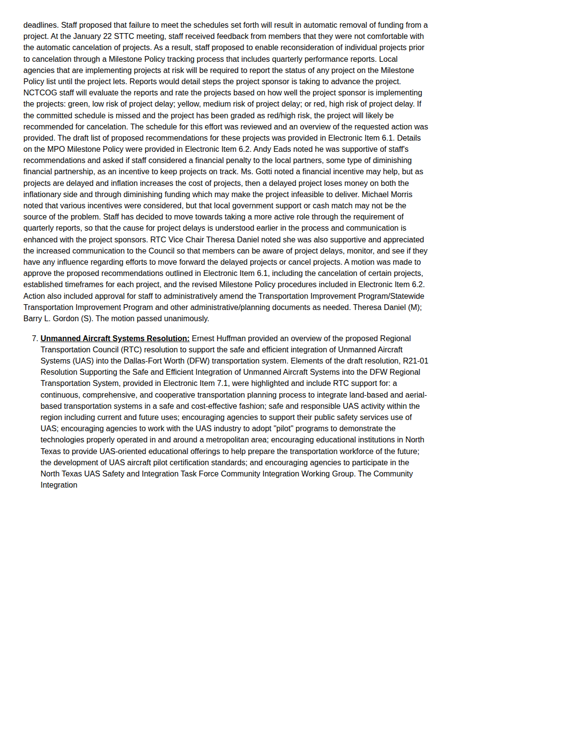deadlines. Staff proposed that failure to meet the schedules set forth will result in automatic removal of funding from a project. At the January 22 STTC meeting, staff received feedback from members that they were not comfortable with the automatic cancelation of projects. As a result, staff proposed to enable reconsideration of individual projects prior to cancelation through a Milestone Policy tracking process that includes quarterly performance reports. Local agencies that are implementing projects at risk will be required to report the status of any project on the Milestone Policy list until the project lets. Reports would detail steps the project sponsor is taking to advance the project. NCTCOG staff will evaluate the reports and rate the projects based on how well the project sponsor is implementing the projects: green, low risk of project delay; yellow, medium risk of project delay; or red, high risk of project delay. If the committed schedule is missed and the project has been graded as red/high risk, the project will likely be recommended for cancelation. The schedule for this effort was reviewed and an overview of the requested action was provided. The draft list of proposed recommendations for these projects was provided in Electronic Item 6.1. Details on the MPO Milestone Policy were provided in Electronic Item 6.2. Andy Eads noted he was supportive of staff's recommendations and asked if staff considered a financial penalty to the local partners, some type of diminishing financial partnership, as an incentive to keep projects on track. Ms. Gotti noted a financial incentive may help, but as projects are delayed and inflation increases the cost of projects, then a delayed project loses money on both the inflationary side and through diminishing funding which may make the project infeasible to deliver. Michael Morris noted that various incentives were considered, but that local government support or cash match may not be the source of the problem. Staff has decided to move towards taking a more active role through the requirement of quarterly reports, so that the cause for project delays is understood earlier in the process and communication is enhanced with the project sponsors. RTC Vice Chair Theresa Daniel noted she was also supportive and appreciated the increased communication to the Council so that members can be aware of project delays, monitor, and see if they have any influence regarding efforts to move forward the delayed projects or cancel projects. A motion was made to approve the proposed recommendations outlined in Electronic Item 6.1, including the cancelation of certain projects, established timeframes for each project, and the revised Milestone Policy procedures included in Electronic Item 6.2. Action also included approval for staff to administratively amend the Transportation Improvement Program/Statewide Transportation Improvement Program and other administrative/planning documents as needed. Theresa Daniel (M); Barry L. Gordon (S). The motion passed unanimously.
Unmanned Aircraft Systems Resolution: Ernest Huffman provided an overview of the proposed Regional Transportation Council (RTC) resolution to support the safe and efficient integration of Unmanned Aircraft Systems (UAS) into the Dallas-Fort Worth (DFW) transportation system. Elements of the draft resolution, R21-01 Resolution Supporting the Safe and Efficient Integration of Unmanned Aircraft Systems into the DFW Regional Transportation System, provided in Electronic Item 7.1, were highlighted and include RTC support for: a continuous, comprehensive, and cooperative transportation planning process to integrate land-based and aerial-based transportation systems in a safe and cost-effective fashion; safe and responsible UAS activity within the region including current and future uses; encouraging agencies to support their public safety services use of UAS; encouraging agencies to work with the UAS industry to adopt "pilot" programs to demonstrate the technologies properly operated in and around a metropolitan area; encouraging educational institutions in North Texas to provide UAS-oriented educational offerings to help prepare the transportation workforce of the future; the development of UAS aircraft pilot certification standards; and encouraging agencies to participate in the North Texas UAS Safety and Integration Task Force Community Integration Working Group. The Community Integration